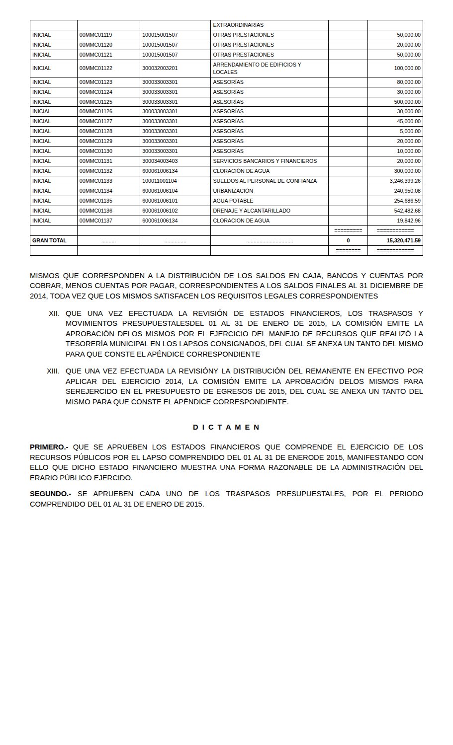| | | | EXTRAORDINARIAS | | |
| INICIAL | 00MMC01119 | 100015001507 | OTRAS PRESTACIONES | | 50,000.00 |
| INICIAL | 00MMC01120 | 100015001507 | OTRAS PRESTACIONES | | 20,000.00 |
| INICIAL | 00MMC01121 | 100015001507 | OTRAS PRESTACIONES | | 50,000.00 |
| INICIAL | 00MMC01122 | 300032003201 | ARRENDAMIENTO DE EDIFICIOS Y LOCALES | | 100,000.00 |
| INICIAL | 00MMC01123 | 300033003301 | ASESORÍAS | | 80,000.00 |
| INICIAL | 00MMC01124 | 300033003301 | ASESORÍAS | | 30,000.00 |
| INICIAL | 00MMC01125 | 300033003301 | ASESORÍAS | | 500,000.00 |
| INICIAL | 00MMC01126 | 300033003301 | ASESORÍAS | | 30,000.00 |
| INICIAL | 00MMC01127 | 300033003301 | ASESORÍAS | | 45,000.00 |
| INICIAL | 00MMC01128 | 300033003301 | ASESORÍAS | | 5,000.00 |
| INICIAL | 00MMC01129 | 300033003301 | ASESORÍAS | | 20,000.00 |
| INICIAL | 00MMC01130 | 300033003301 | ASESORÍAS | | 10,000.00 |
| INICIAL | 00MMC01131 | 300034003403 | SERVICIOS BANCARIOS Y FINANCIEROS | | 20,000.00 |
| INICIAL | 00MMC01132 | 600061006134 | CLORACIÓN DE AGUA | | 300,000.00 |
| INICIAL | 00MMC01133 | 100011001104 | SUELDOS AL PERSONAL DE CONFIANZA | | 3,246,399.26 |
| INICIAL | 00MMC01134 | 600061006104 | URBANIZACIÓN | | 240,950.08 |
| INICIAL | 00MMC01135 | 600061006101 | AGUA POTABLE | | 254,686.59 |
| INICIAL | 00MMC01136 | 600061006102 | DRENAJE Y ALCANTARILLADO | | 542,482.68 |
| INICIAL | 00MMC01137 | 600061006134 | CLORACION DE AGUA | | 19,842.96 |
| | | | | ========= | ============ |
| GRAN TOTAL | .......... | ............... | ................................ | 0 | 15,320,471.59 |
| | | | | ======== | ============ |
MISMOS QUE CORRESPONDEN A LA DISTRIBUCIÓN DE LOS SALDOS EN CAJA, BANCOS Y CUENTAS POR COBRAR, MENOS CUENTAS POR PAGAR, CORRESPONDIENTES A LOS SALDOS FINALES AL 31 DICIEMBRE DE 2014, TODA VEZ QUE LOS MISMOS SATISFACEN LOS REQUISITOS LEGALES CORRESPONDIENTES
XII. QUE UNA VEZ EFECTUADA LA REVISIÓN DE ESTADOS FINANCIEROS, LOS TRASPASOS Y MOVIMIENTOS PRESUPUESTALESDEL 01 AL 31 DE ENERO DE 2015, LA COMISIÓN EMITE LA APROBACIÓN DELOS MISMOS POR EL EJERCICIO DEL MANEJO DE RECURSOS QUE REALIZÓ LA TESORERÍA MUNICIPAL EN LOS LAPSOS CONSIGNADOS, DEL CUAL SE ANEXA UN TANTO DEL MISMO PARA QUE CONSTE EL APÉNDICE CORRESPONDIENTE
XIII. QUE UNA VEZ EFECTUADA LA REVISIÓNY LA DISTRIBUCIÓN DEL REMANENTE EN EFECTIVO POR APLICAR DEL EJERCICIO 2014, LA COMISIÓN EMITE LA APROBACIÓN DELOS MISMOS PARA SEREJERCIDO EN EL PRESUPUESTO DE EGRESOS DE 2015, DEL CUAL SE ANEXA UN TANTO DEL MISMO PARA QUE CONSTE EL APÉNDICE CORRESPONDIENTE.
D I C T A M E N
PRIMERO.- QUE SE APRUEBEN LOS ESTADOS FINANCIEROS QUE COMPRENDE EL EJERCICIO DE LOS RECURSOS PÚBLICOS POR EL LAPSO COMPRENDIDO DEL 01 AL 31 DE ENERODE 2015, MANIFESTANDO CON ELLO QUE DICHO ESTADO FINANCIERO MUESTRA UNA FORMA RAZONABLE DE LA ADMINISTRACIÓN DEL ERARIO PÚBLICO EJERCIDO.
SEGUNDO.- SE APRUEBEN CADA UNO DE LOS TRASPASOS PRESUPUESTALES, POR EL PERIODO COMPRENDIDO DEL 01 AL 31 DE ENERO DE 2015.